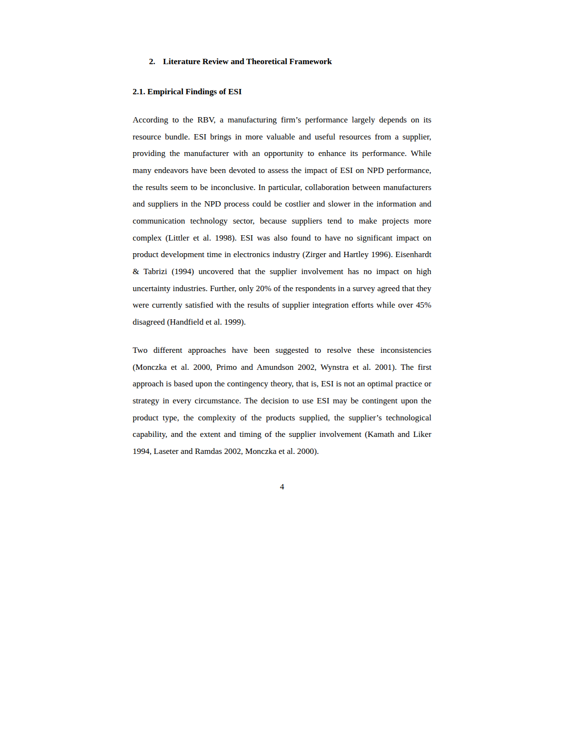2. Literature Review and Theoretical Framework
2.1. Empirical Findings of ESI
According to the RBV, a manufacturing firm’s performance largely depends on its resource bundle. ESI brings in more valuable and useful resources from a supplier, providing the manufacturer with an opportunity to enhance its performance. While many endeavors have been devoted to assess the impact of ESI on NPD performance, the results seem to be inconclusive. In particular, collaboration between manufacturers and suppliers in the NPD process could be costlier and slower in the information and communication technology sector, because suppliers tend to make projects more complex (Littler et al. 1998). ESI was also found to have no significant impact on product development time in electronics industry (Zirger and Hartley 1996). Eisenhardt & Tabrizi (1994) uncovered that the supplier involvement has no impact on high uncertainty industries. Further, only 20% of the respondents in a survey agreed that they were currently satisfied with the results of supplier integration efforts while over 45% disagreed (Handfield et al. 1999).
Two different approaches have been suggested to resolve these inconsistencies (Monczka et al. 2000, Primo and Amundson 2002, Wynstra et al. 2001). The first approach is based upon the contingency theory, that is, ESI is not an optimal practice or strategy in every circumstance. The decision to use ESI may be contingent upon the product type, the complexity of the products supplied, the supplier’s technological capability, and the extent and timing of the supplier involvement (Kamath and Liker 1994, Laseter and Ramdas 2002, Monczka et al. 2000).
4